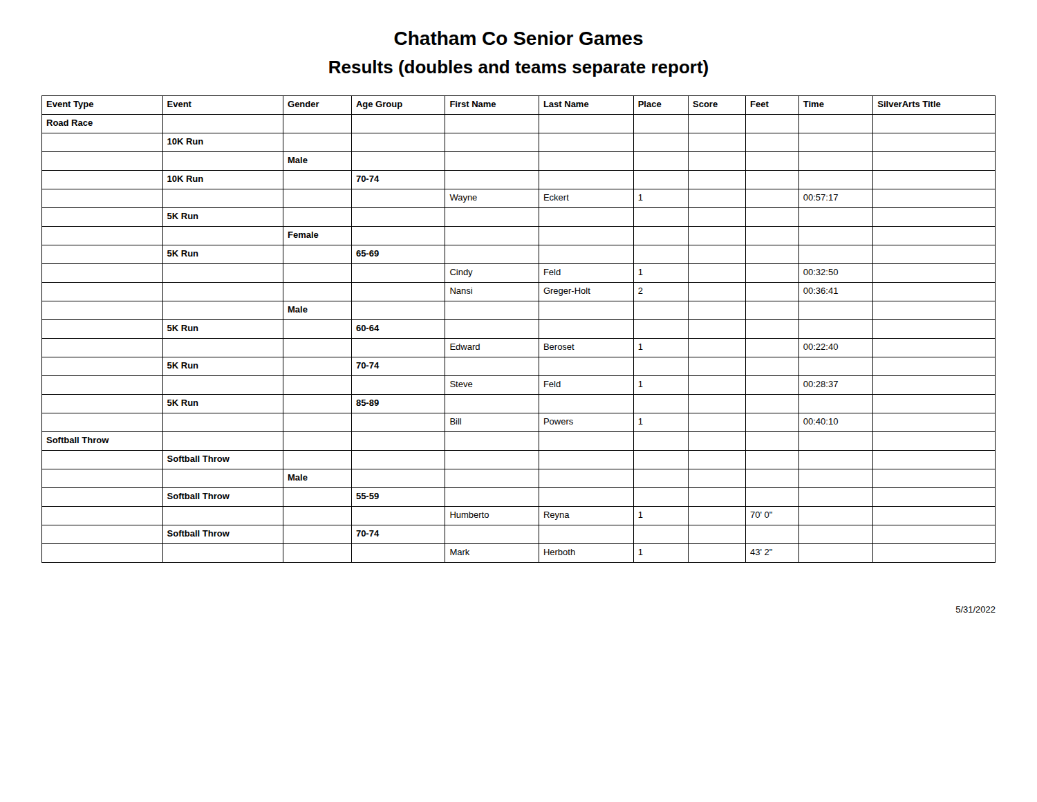Chatham Co Senior Games
Results (doubles and teams separate report)
| Event Type | Event | Gender | Age Group | First Name | Last Name | Place | Score | Feet | Time | SilverArts Title |
| --- | --- | --- | --- | --- | --- | --- | --- | --- | --- | --- |
| Road Race | | | | | | | | | | |
| | 10K Run | | | | | | | | | |
| | | Male | | | | | | | | |
| | 10K Run | | 70-74 | | | | | | | |
| | | | | Wayne | Eckert | 1 | | | 00:57:17 | |
| | 5K Run | | | | | | | | | |
| | | Female | | | | | | | | |
| | 5K Run | | 65-69 | | | | | | | |
| | | | | Cindy | Feld | 1 | | | 00:32:50 | |
| | | | | Nansi | Greger-Holt | 2 | | | 00:36:41 | |
| | | Male | | | | | | | | |
| | 5K Run | | 60-64 | | | | | | | |
| | | | | Edward | Beroset | 1 | | | 00:22:40 | |
| | 5K Run | | 70-74 | | | | | | | |
| | | | | Steve | Feld | 1 | | | 00:28:37 | |
| | 5K Run | | 85-89 | | | | | | | |
| | | | | Bill | Powers | 1 | | | 00:40:10 | |
| Softball Throw | | | | | | | | | | |
| | Softball Throw | | | | | | | | | |
| | | Male | | | | | | | | |
| | Softball Throw | | 55-59 | | | | | | | |
| | | | | Humberto | Reyna | 1 | | 70' 0" | | |
| | Softball Throw | | 70-74 | | | | | | | |
| | | | | Mark | Herboth | 1 | | 43' 2" | | |
5/31/2022